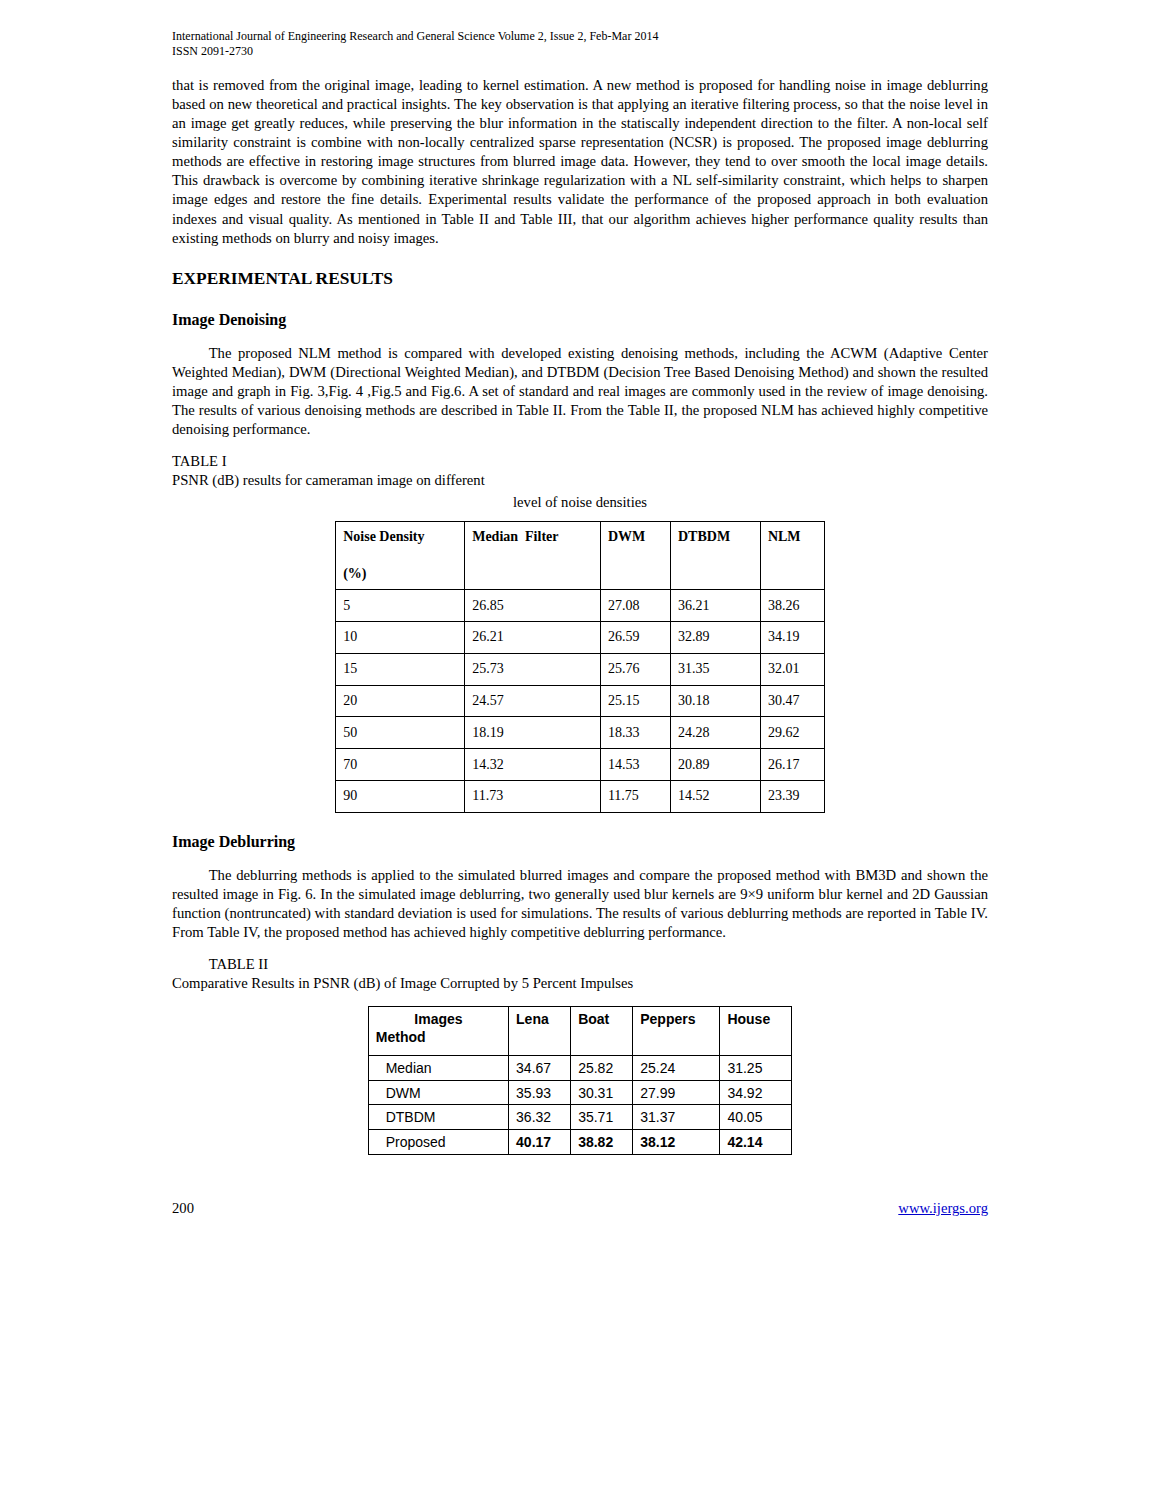International Journal of Engineering Research and General Science Volume 2, Issue 2, Feb-Mar 2014
ISSN 2091-2730
that is removed from the original image, leading to kernel estimation. A new method is proposed for handling noise in image deblurring based on new theoretical and practical insights. The key observation is that applying an iterative filtering process, so that the noise level in an image get greatly reduces, while preserving the blur information in the statiscally independent direction to the filter. A non-local self similarity constraint is combine with non-locally centralized sparse representation (NCSR) is proposed. The proposed image deblurring methods are effective in restoring image structures from blurred image data. However, they tend to over smooth the local image details. This drawback is overcome by combining iterative shrinkage regularization with a NL self-similarity constraint, which helps to sharpen image edges and restore the fine details. Experimental results validate the performance of the proposed approach in both evaluation indexes and visual quality. As mentioned in Table II and Table III, that our algorithm achieves higher performance quality results than existing methods on blurry and noisy images.
EXPERIMENTAL RESULTS
Image Denoising
The proposed NLM method is compared with developed existing denoising methods, including the ACWM (Adaptive Center Weighted Median), DWM (Directional Weighted Median), and DTBDM (Decision Tree Based Denoising Method) and shown the resulted image and graph in Fig. 3,Fig. 4 ,Fig.5 and Fig.6. A set of standard and real images are commonly used in the review of image denoising. The results of various denoising methods are described in Table II. From the Table II, the proposed NLM has achieved highly competitive denoising performance.
TABLE I
PSNR (dB) results for cameraman image on different
level of noise densities
| Noise Density (%) | Median Filter | DWM | DTBDM | NLM |
| --- | --- | --- | --- | --- |
| 5 | 26.85 | 27.08 | 36.21 | 38.26 |
| 10 | 26.21 | 26.59 | 32.89 | 34.19 |
| 15 | 25.73 | 25.76 | 31.35 | 32.01 |
| 20 | 24.57 | 25.15 | 30.18 | 30.47 |
| 50 | 18.19 | 18.33 | 24.28 | 29.62 |
| 70 | 14.32 | 14.53 | 20.89 | 26.17 |
| 90 | 11.73 | 11.75 | 14.52 | 23.39 |
Image Deblurring
The deblurring methods is applied to the simulated blurred images and compare the proposed method with BM3D and shown the resulted image in Fig. 6. In the simulated image deblurring, two generally used blur kernels are 9×9 uniform blur kernel and 2D Gaussian function (nontruncated) with standard deviation is used for simulations. The results of various deblurring methods are reported in Table IV. From Table IV, the proposed method has achieved highly competitive deblurring performance.
TABLE II
Comparative Results in PSNR (dB) of Image Corrupted by 5 Percent Impulses
| Images Method | Lena | Boat | Peppers | House |
| --- | --- | --- | --- | --- |
| Median | 34.67 | 25.82 | 25.24 | 31.25 |
| DWM | 35.93 | 30.31 | 27.99 | 34.92 |
| DTBDM | 36.32 | 35.71 | 31.37 | 40.05 |
| Proposed | 40.17 | 38.82 | 38.12 | 42.14 |
200 www.ijergs.org